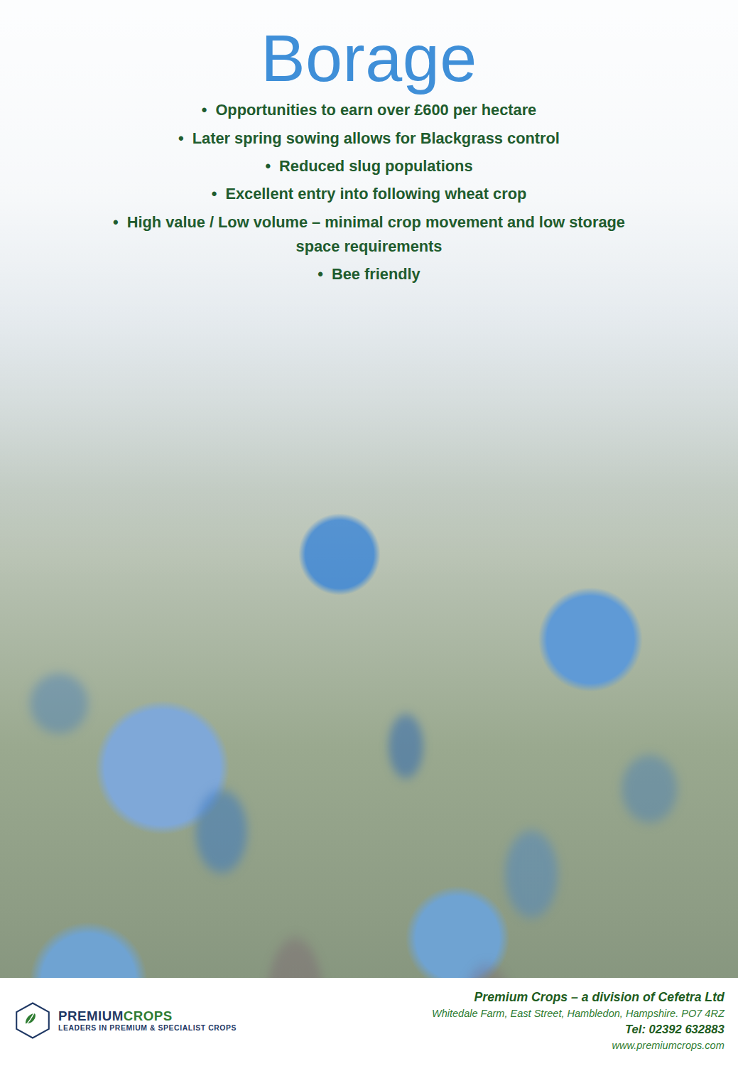Borage
Opportunities to earn over £600 per hectare
Later spring sowing allows for Blackgrass control
Reduced slug populations
Excellent entry into following wheat crop
High value / Low volume – minimal crop movement and low storage space requirements
Bee friendly
PREMIUM CROPS
LEADERS IN PREMIUM & SPECIALIST CROPS
Premium Crops – a division of Cefetra Ltd
Whitedale Farm, East Street, Hambledon, Hampshire. PO7 4RZ
Tel: 02392 632883
www.premiumcrops.com